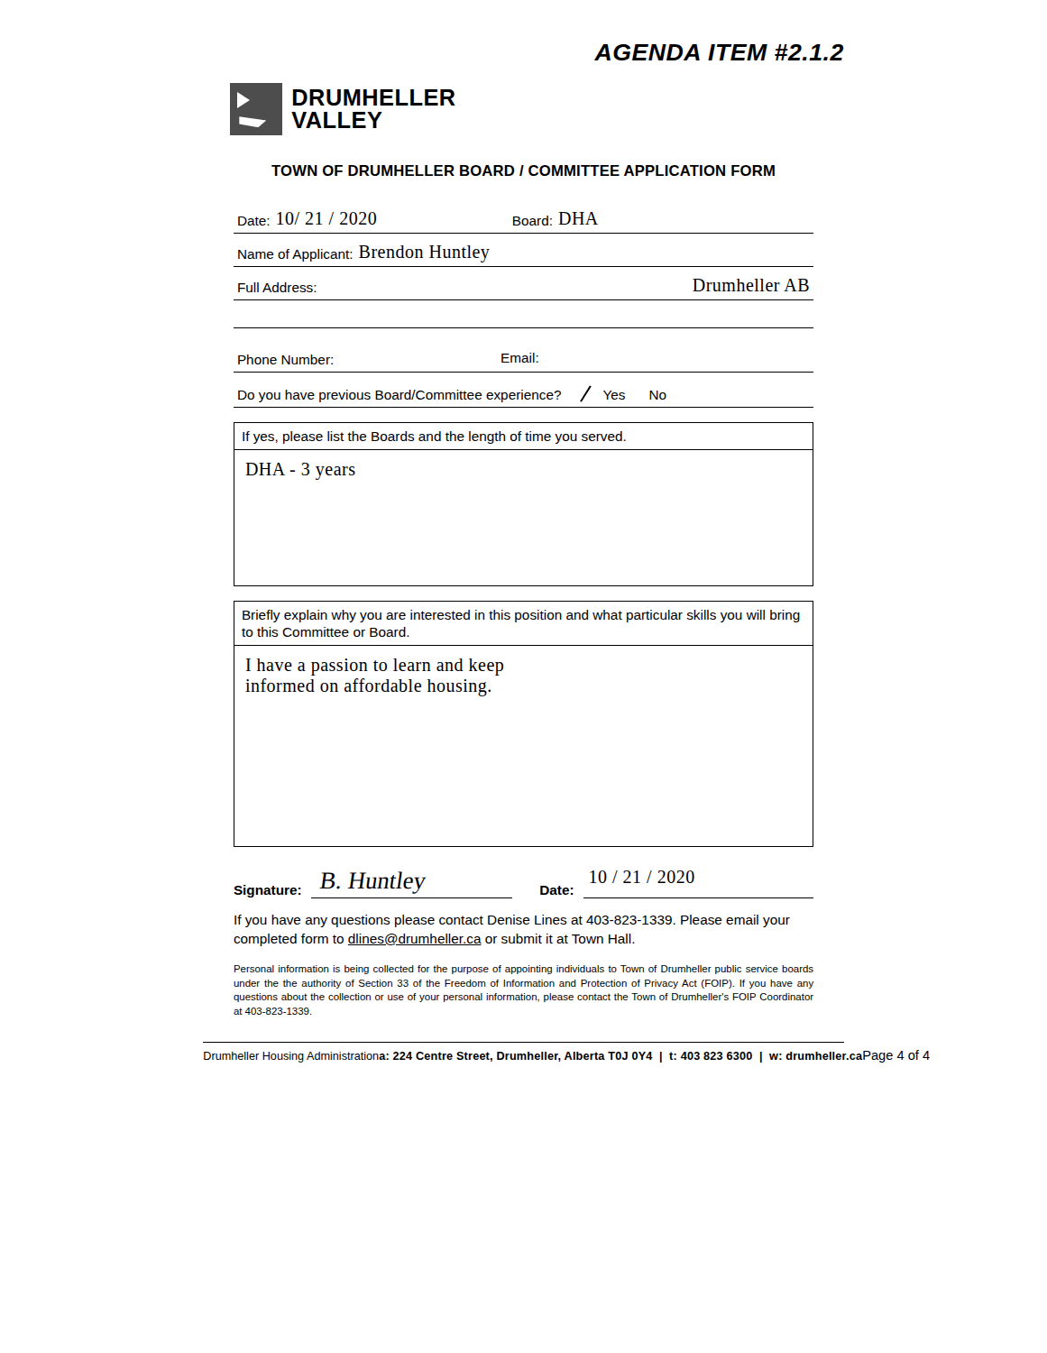AGENDA ITEM #2.1.2
DRUMHELLER
VALLEY
TOWN OF DRUMHELLER BOARD / COMMITTEE APPLICATION FORM
Date: 10/ 21 / 2020
Board: DHA
Name of Applicant: Brendon Huntley
Full Address: Drumheller AB
Phone Number:
Email:
Do you have previous Board/Committee experience? Yes No
If yes, please list the Boards and the length of time you served.
DHA - 3 years
Briefly explain why you are interested in this position and what particular skills you will bring to this Committee or Board.
I have a passion to learn and keep
informed on affordable housing.
Signature: B. Huntley Date: 10 / 21 / 2020
If you have any questions please contact Denise Lines at 403-823-1339. Please email your completed form to dlines@drumheller.ca or submit it at Town Hall.
Personal information is being collected for the purpose of appointing individuals to Town of Drumheller public service boards under the the authority of Section 33 of the Freedom of Information and Protection of Privacy Act (FOIP). If you have any questions about the collection or use of your personal information, please contact the Town of Drumheller's FOIP Coordinator at 403-823-1339.
Drumheller Housing Administration
a: 224 Centre Street, Drumheller, Alberta T0J 0Y4 | t: 403 823 6300 | w: drumheller.ca
Page 4 of 4